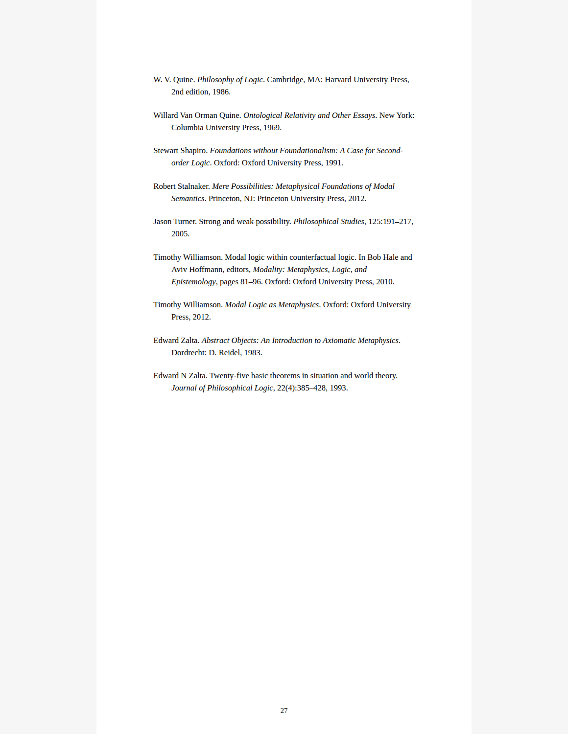W. V. Quine. Philosophy of Logic. Cambridge, MA: Harvard University Press, 2nd edition, 1986.
Willard Van Orman Quine. Ontological Relativity and Other Essays. New York: Columbia University Press, 1969.
Stewart Shapiro. Foundations without Foundationalism: A Case for Second-order Logic. Oxford: Oxford University Press, 1991.
Robert Stalnaker. Mere Possibilities: Metaphysical Foundations of Modal Semantics. Princeton, NJ: Princeton University Press, 2012.
Jason Turner. Strong and weak possibility. Philosophical Studies, 125:191–217, 2005.
Timothy Williamson. Modal logic within counterfactual logic. In Bob Hale and Aviv Hoffmann, editors, Modality: Metaphysics, Logic, and Epistemology, pages 81–96. Oxford: Oxford University Press, 2010.
Timothy Williamson. Modal Logic as Metaphysics. Oxford: Oxford University Press, 2012.
Edward Zalta. Abstract Objects: An Introduction to Axiomatic Metaphysics. Dordrecht: D. Reidel, 1983.
Edward N Zalta. Twenty-five basic theorems in situation and world theory. Journal of Philosophical Logic, 22(4):385–428, 1993.
27